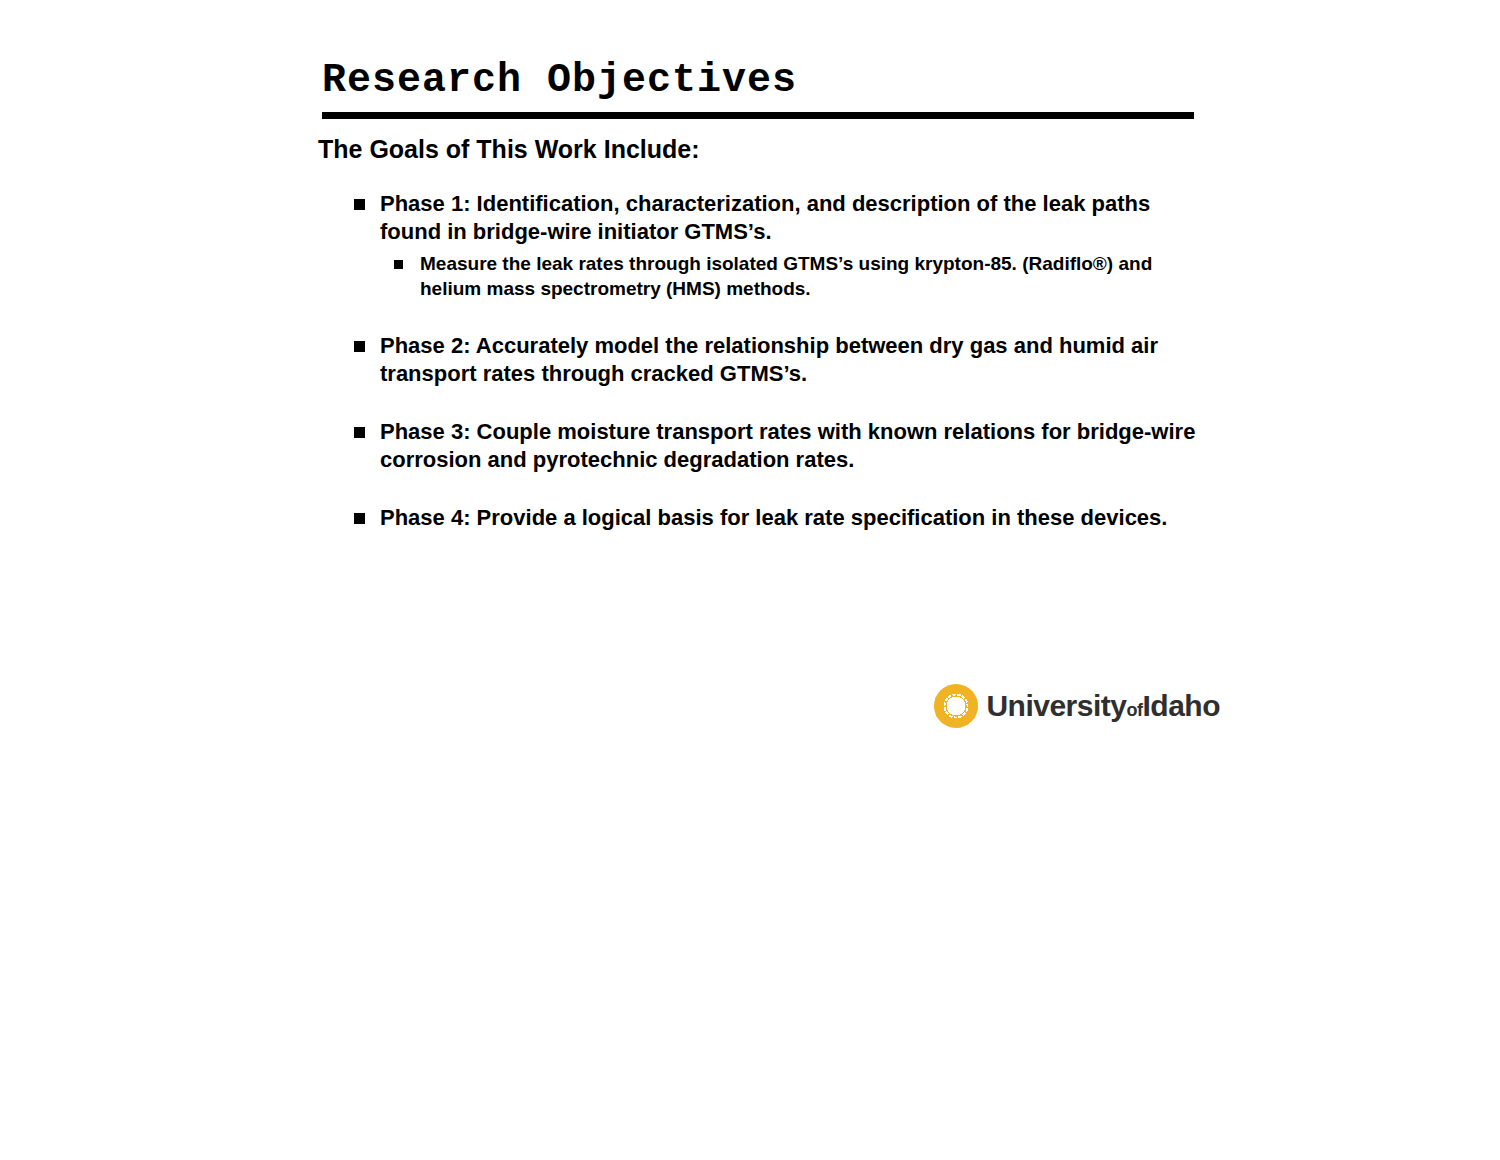Research Objectives
The Goals of This Work Include:
Phase 1: Identification, characterization, and description of the leak paths found in bridge-wire initiator GTMS’s.
Measure the leak rates through isolated GTMS’s using krypton-85. (Radiflo®) and helium mass spectrometry (HMS) methods.
Phase 2: Accurately model the relationship between dry gas and humid air transport rates through cracked GTMS’s.
Phase 3: Couple moisture transport rates with known relations for bridge-wire corrosion and pyrotechnic degradation rates.
Phase 4: Provide a logical basis for leak rate specification in these devices.
Universityof Idaho